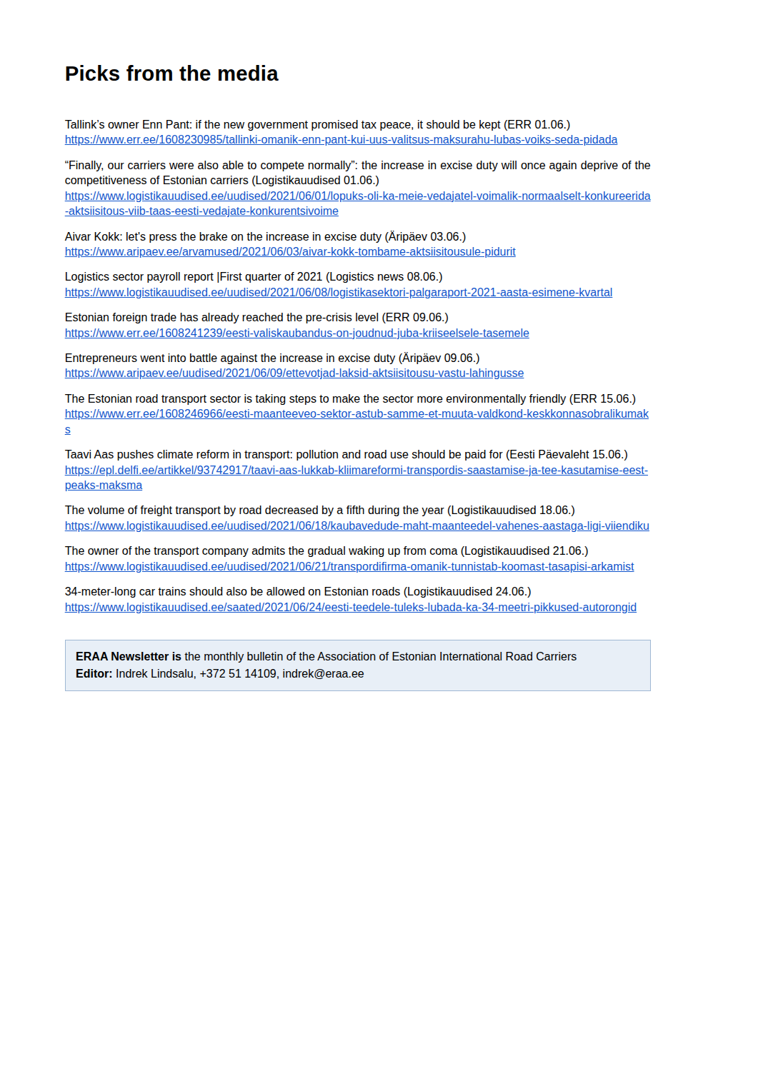Picks from the media
Tallink’s owner Enn Pant: if the new government promised tax peace, it should be kept (ERR 01.06.)
https://www.err.ee/1608230985/tallinki-omanik-enn-pant-kui-uus-valitsus-maksurahu-lubas-voiks-seda-pidada
“Finally, our carriers were also able to compete normally”: the increase in excise duty will once again deprive of the competitiveness of Estonian carriers (Logistikauudised 01.06.)
https://www.logistikauudised.ee/uudised/2021/06/01/lopuks-oli-ka-meie-vedajatel-voimalik-normaalselt-konkureerida-aktsiisitous-viib-taas-eesti-vedajate-konkurentsivoime
Aivar Kokk: let's press the brake on the increase in excise duty (Äripäev 03.06.)
https://www.aripaev.ee/arvamused/2021/06/03/aivar-kokk-tombame-aktsiisitousule-pidurit
Logistics sector payroll report |First quarter of 2021 (Logistics news 08.06.)
https://www.logistikauudised.ee/uudised/2021/06/08/logistikasektori-palgaraport-2021-aasta-esimene-kvartal
Estonian foreign trade has already reached the pre-crisis level (ERR 09.06.)
https://www.err.ee/1608241239/eesti-valiskaubandus-on-joudnud-juba-kriiseelsele-tasemele
Entrepreneurs went into battle against the increase in excise duty (Äripäev 09.06.)
https://www.aripaev.ee/uudised/2021/06/09/ettevotjad-laksid-aktsiisitousu-vastu-lahingusse
The Estonian road transport sector is taking steps to make the sector more environmentally friendly (ERR 15.06.)
https://www.err.ee/1608246966/eesti-maanteeveo-sektor-astub-samme-et-muuta-valdkond-keskkonnasobralikumaks
Taavi Aas pushes climate reform in transport: pollution and road use should be paid for (Eesti Päevaleht 15.06.)
https://epl.delfi.ee/artikkel/93742917/taavi-aas-lukkab-kliimareformi-transpordis-saastamise-ja-tee-kasutamise-eest-peaks-maksma
The volume of freight transport by road decreased by a fifth during the year (Logistikauudised 18.06.)
https://www.logistikauudised.ee/uudised/2021/06/18/kaubavedude-maht-maanteedel-vahenes-aastaga-ligi-viiendiku
The owner of the transport company admits the gradual waking up from coma (Logistikauudised 21.06.)
https://www.logistikauudised.ee/uudised/2021/06/21/transpordifirma-omanik-tunnistab-koomast-tasapisi-arkamist
34-meter-long car trains should also be allowed on Estonian roads (Logistikauudised 24.06.)
https://www.logistikauudised.ee/saated/2021/06/24/eesti-teedele-tuleks-lubada-ka-34-meetri-pikkused-autorongid
ERAA Newsletter is the monthly bulletin of the Association of Estonian International Road Carriers
Editor: Indrek Lindsalu, +372 51 14109, indrek@eraa.ee